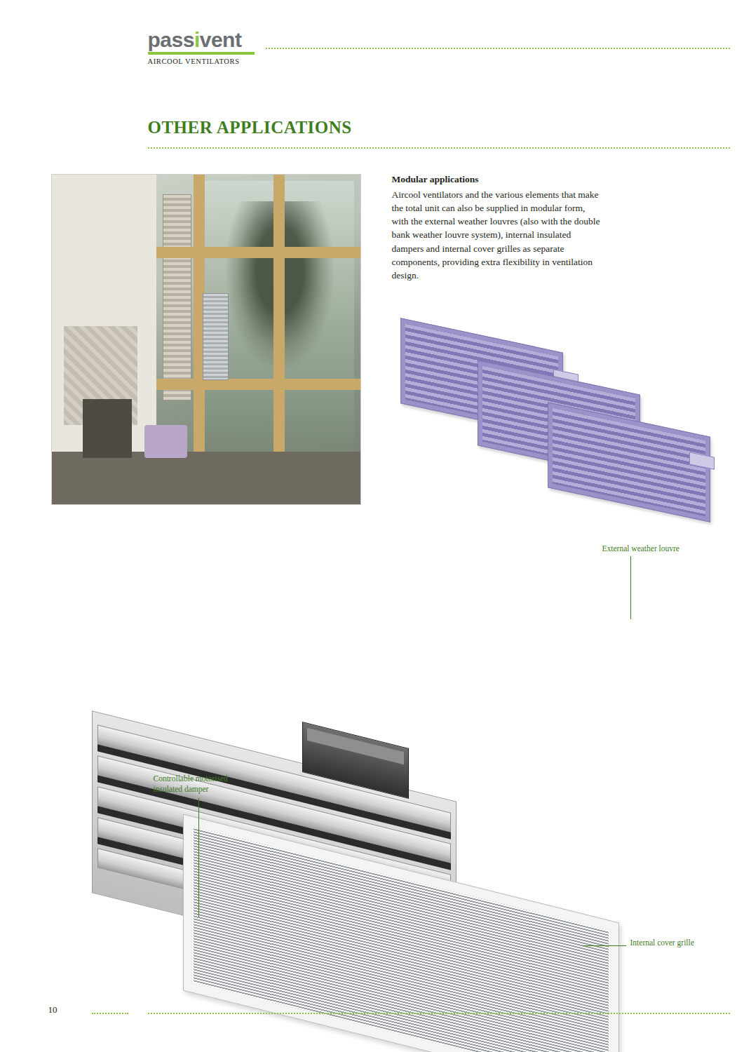passivent
AIRCOOL VENTILATORS
OTHER APPLICATIONS
Modular applications
Aircool ventilators and the various elements that make the total unit can also be supplied in modular form, with the external weather louvres (also with the double bank weather louvre system), internal insulated dampers and internal cover grilles as separate components, providing extra flexibility in ventilation design.
External weather louvre
Controllable motorised
insulated damper
Internal cover grille
10